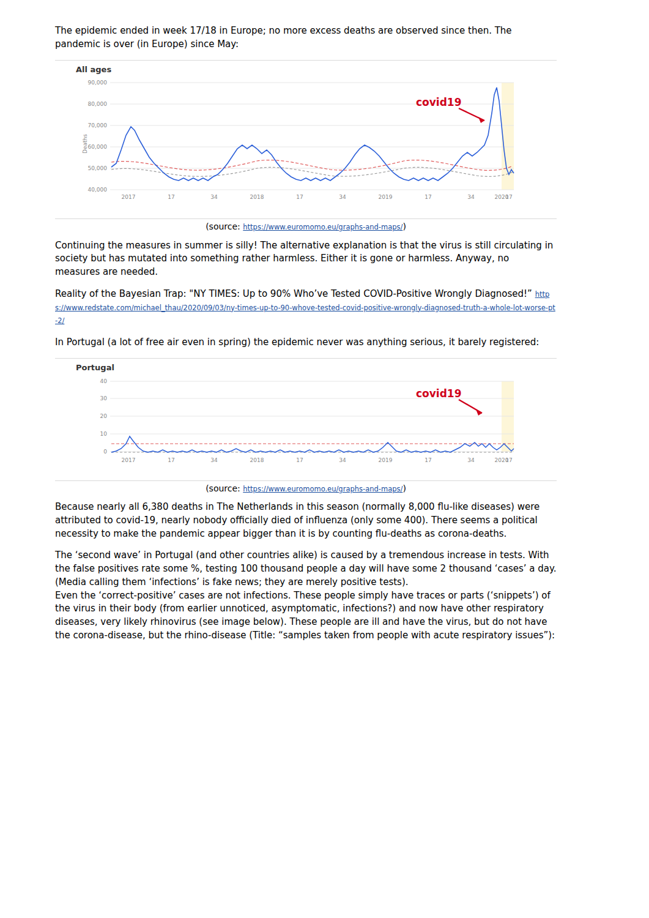The epidemic ended in week 17/18 in Europe; no more excess deaths are observed since then. The pandemic is over (in Europe) since May:
All ages
40,000 50,000 60,000 70,000 80,000 90,000 Deaths 2017 17 34 2018 17 34 2019 17 34 2020 17 covid19
(source: https://www.euromomo.eu/graphs-and-maps/)
Continuing the measures in summer is silly! The alternative explanation is that the virus is still circulating in society but has mutated into something rather harmless. Either it is gone or harmless. Anyway, no measures are needed.
Reality of the Bayesian Trap: "NY TIMES: Up to 90% Who’ve Tested COVID-Positive Wrongly Diagnosed!” https://www.redstate.com/michael_thau/2020/09/03/ny-times-up-to-90-whove-tested-covid-positive-wrongly-diagnosed-truth-a-whole-lot-worse-pt-2/
In Portugal (a lot of free air even in spring) the epidemic never was anything serious, it barely registered:
Portugal
0 10 20 30 40 2017 17 34 2018 17 34 2019 17 34 2020 17 covid19
(source: https://www.euromomo.eu/graphs-and-maps/)
Because nearly all 6,380 deaths in The Netherlands in this season (normally 8,000 flu-like diseases) were attributed to covid-19, nearly nobody officially died of influenza (only some 400). There seems a political necessity to make the pandemic appear bigger than it is by counting flu-deaths as corona-deaths.
The ‘second wave’ in Portugal (and other countries alike) is caused by a tremendous increase in tests. With the false positives rate some %, testing 100 thousand people a day will have some 2 thousand ‘cases’ a day. (Media calling them ‘infections’ is fake news; they are merely positive tests).
Even the ‘correct-positive’ cases are not infections. These people simply have traces or parts (‘snippets’) of the virus in their body (from earlier unnoticed, asymptomatic, infections?) and now have other respiratory diseases, very likely rhinovirus (see image below). These people are ill and have the virus, but do not have the corona-disease, but the rhino-disease (Title: “samples taken from people with acute respiratory issues”):